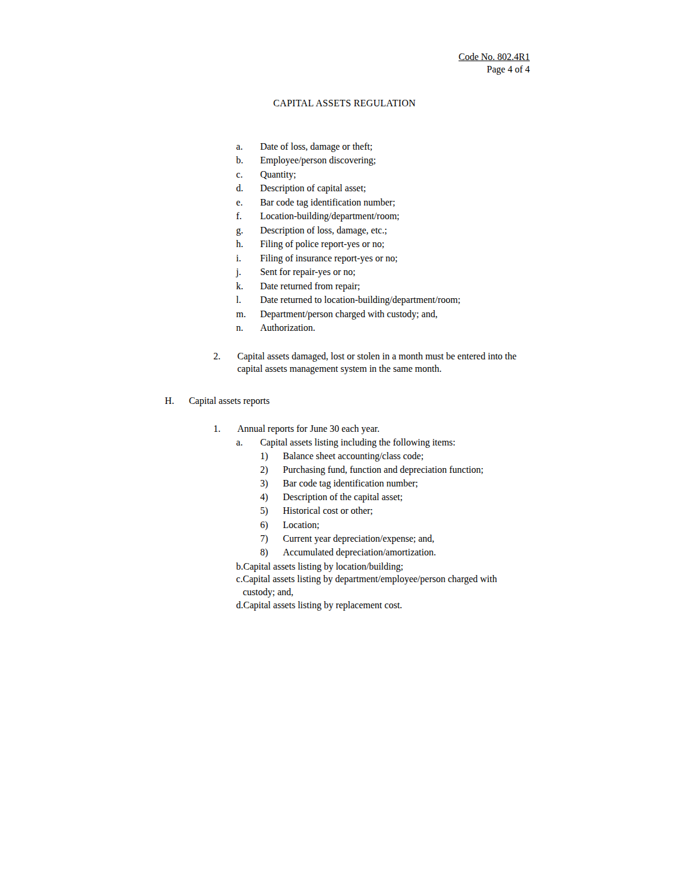Code No. 802.4R1
Page 4 of 4
CAPITAL ASSETS REGULATION
a. Date of loss, damage or theft;
b. Employee/person discovering;
c. Quantity;
d. Description of capital asset;
e. Bar code tag identification number;
f. Location-building/department/room;
g. Description of loss, damage, etc.;
h. Filing of police report-yes or no;
i. Filing of insurance report-yes or no;
j. Sent for repair-yes or no;
k. Date returned from repair;
l. Date returned to location-building/department/room;
m. Department/person charged with custody; and,
n. Authorization.
2. Capital assets damaged, lost or stolen in a month must be entered into the capital assets management system in the same month.
H. Capital assets reports
1. Annual reports for June 30 each year.
a. Capital assets listing including the following items:
1) Balance sheet accounting/class code;
2) Purchasing fund, function and depreciation function;
3) Bar code tag identification number;
4) Description of the capital asset;
5) Historical cost or other;
6) Location;
7) Current year depreciation/expense; and,
8) Accumulated depreciation/amortization.
b. Capital assets listing by location/building;
c. Capital assets listing by department/employee/person charged with custody; and,
d. Capital assets listing by replacement cost.